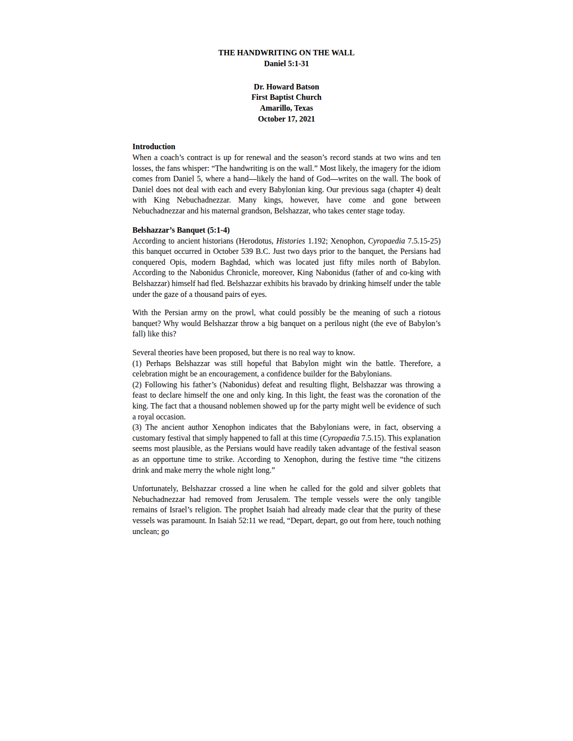THE HANDWRITING ON THE WALL Daniel 5:1-31
Dr. Howard Batson First Baptist Church Amarillo, Texas October 17, 2021
Introduction
When a coach’s contract is up for renewal and the season’s record stands at two wins and ten losses, the fans whisper: “The handwriting is on the wall.” Most likely, the imagery for the idiom comes from Daniel 5, where a hand—likely the hand of God—writes on the wall. The book of Daniel does not deal with each and every Babylonian king. Our previous saga (chapter 4) dealt with King Nebuchadnezzar. Many kings, however, have come and gone between Nebuchadnezzar and his maternal grandson, Belshazzar, who takes center stage today.
Belshazzar’s Banquet (5:1-4)
According to ancient historians (Herodotus, Histories 1.192; Xenophon, Cyropaedia 7.5.15-25) this banquet occurred in October 539 B.C. Just two days prior to the banquet, the Persians had conquered Opis, modern Baghdad, which was located just fifty miles north of Babylon. According to the Nabonidus Chronicle, moreover, King Nabonidus (father of and co-king with Belshazzar) himself had fled. Belshazzar exhibits his bravado by drinking himself under the table under the gaze of a thousand pairs of eyes.
With the Persian army on the prowl, what could possibly be the meaning of such a riotous banquet? Why would Belshazzar throw a big banquet on a perilous night (the eve of Babylon’s fall) like this?
Several theories have been proposed, but there is no real way to know.
(1) Perhaps Belshazzar was still hopeful that Babylon might win the battle. Therefore, a celebration might be an encouragement, a confidence builder for the Babylonians.
(2) Following his father’s (Nabonidus) defeat and resulting flight, Belshazzar was throwing a feast to declare himself the one and only king. In this light, the feast was the coronation of the king. The fact that a thousand noblemen showed up for the party might well be evidence of such a royal occasion.
(3) The ancient author Xenophon indicates that the Babylonians were, in fact, observing a customary festival that simply happened to fall at this time (Cyropaedia 7.5.15). This explanation seems most plausible, as the Persians would have readily taken advantage of the festival season as an opportune time to strike. According to Xenophon, during the festive time “the citizens drink and make merry the whole night long.”
Unfortunately, Belshazzar crossed a line when he called for the gold and silver goblets that Nebuchadnezzar had removed from Jerusalem. The temple vessels were the only tangible remains of Israel’s religion. The prophet Isaiah had already made clear that the purity of these vessels was paramount. In Isaiah 52:11 we read, “Depart, depart, go out from here, touch nothing unclean; go